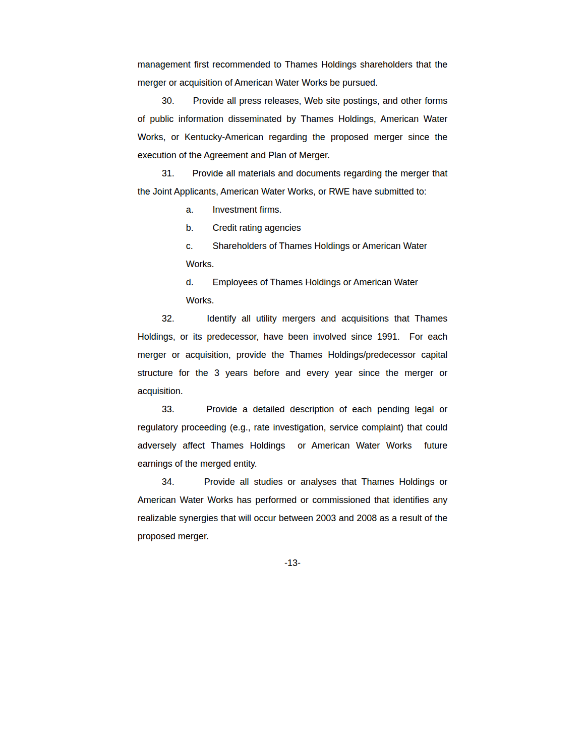management first recommended to Thames Holdings shareholders that the merger or acquisition of American Water Works be pursued.
30. Provide all press releases, Web site postings, and other forms of public information disseminated by Thames Holdings, American Water Works, or Kentucky-American regarding the proposed merger since the execution of the Agreement and Plan of Merger.
31. Provide all materials and documents regarding the merger that the Joint Applicants, American Water Works, or RWE have submitted to:
a. Investment firms.
b. Credit rating agencies
c. Shareholders of Thames Holdings or American Water Works.
d. Employees of Thames Holdings or American Water Works.
32. Identify all utility mergers and acquisitions that Thames Holdings, or its predecessor, have been involved since 1991. For each merger or acquisition, provide the Thames Holdings/predecessor capital structure for the 3 years before and every year since the merger or acquisition.
33. Provide a detailed description of each pending legal or regulatory proceeding (e.g., rate investigation, service complaint) that could adversely affect Thames Holdings or American Water Works future earnings of the merged entity.
34. Provide all studies or analyses that Thames Holdings or American Water Works has performed or commissioned that identifies any realizable synergies that will occur between 2003 and 2008 as a result of the proposed merger.
-13-